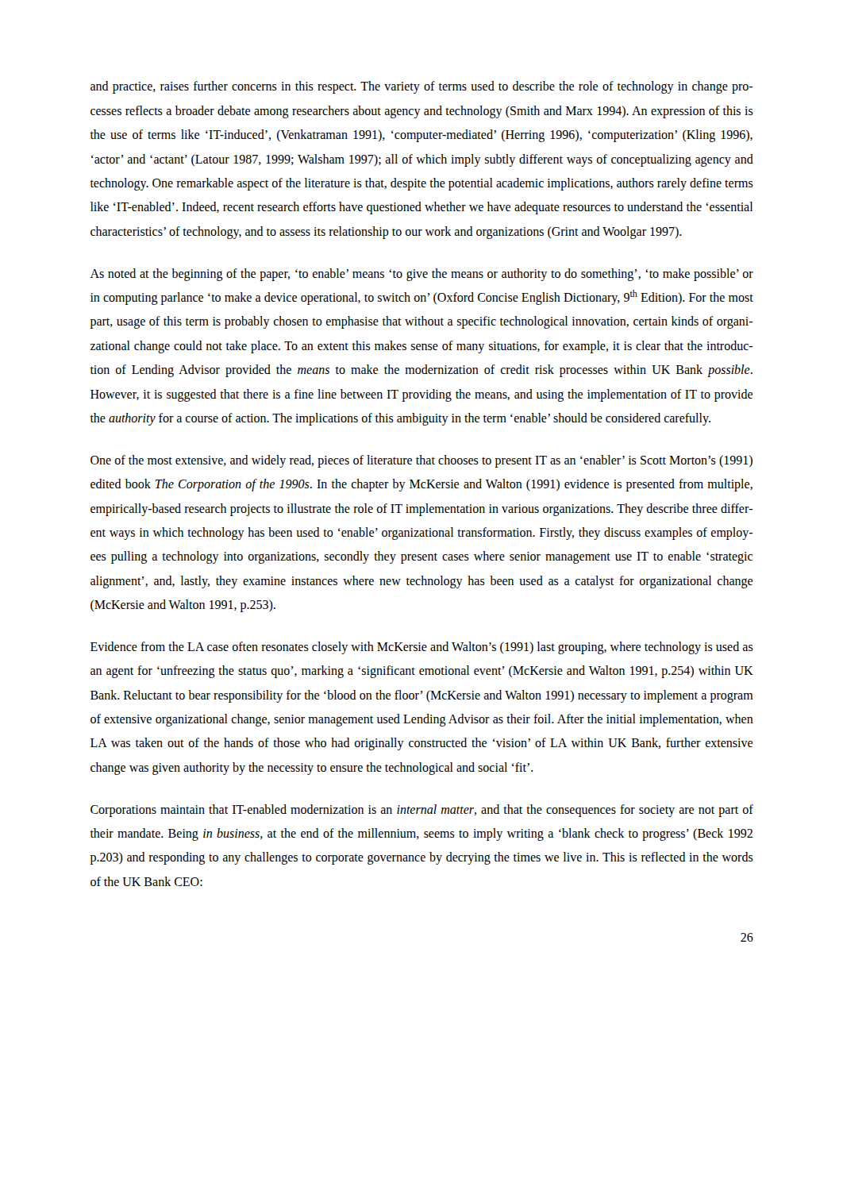and practice, raises further concerns in this respect. The variety of terms used to describe the role of technology in change processes reflects a broader debate among researchers about agency and technology (Smith and Marx 1994). An expression of this is the use of terms like ‘IT-induced’, (Venkatraman 1991), ‘computer-mediated’ (Herring 1996), ‘computerization’ (Kling 1996), ‘actor’ and ‘actant’ (Latour 1987, 1999; Walsham 1997); all of which imply subtly different ways of conceptualizing agency and technology. One remarkable aspect of the literature is that, despite the potential academic implications, authors rarely define terms like ‘IT-enabled’. Indeed, recent research efforts have questioned whether we have adequate resources to understand the ‘essential characteristics’ of technology, and to assess its relationship to our work and organizations (Grint and Woolgar 1997).
As noted at the beginning of the paper, ‘to enable’ means ‘to give the means or authority to do something’, ‘to make possible’ or in computing parlance ‘to make a device operational, to switch on’ (Oxford Concise English Dictionary, 9th Edition). For the most part, usage of this term is probably chosen to emphasise that without a specific technological innovation, certain kinds of organizational change could not take place. To an extent this makes sense of many situations, for example, it is clear that the introduction of Lending Advisor provided the means to make the modernization of credit risk processes within UK Bank possible. However, it is suggested that there is a fine line between IT providing the means, and using the implementation of IT to provide the authority for a course of action. The implications of this ambiguity in the term ‘enable’ should be considered carefully.
One of the most extensive, and widely read, pieces of literature that chooses to present IT as an ‘enabler’ is Scott Morton’s (1991) edited book The Corporation of the 1990s. In the chapter by McKersie and Walton (1991) evidence is presented from multiple, empirically-based research projects to illustrate the role of IT implementation in various organizations. They describe three different ways in which technology has been used to ‘enable’ organizational transformation. Firstly, they discuss examples of employees pulling a technology into organizations, secondly they present cases where senior management use IT to enable ‘strategic alignment’, and, lastly, they examine instances where new technology has been used as a catalyst for organizational change (McKersie and Walton 1991, p.253).
Evidence from the LA case often resonates closely with McKersie and Walton’s (1991) last grouping, where technology is used as an agent for ‘unfreezing the status quo’, marking a ‘significant emotional event’ (McKersie and Walton 1991, p.254) within UK Bank. Reluctant to bear responsibility for the ‘blood on the floor’ (McKersie and Walton 1991) necessary to implement a program of extensive organizational change, senior management used Lending Advisor as their foil. After the initial implementation, when LA was taken out of the hands of those who had originally constructed the ‘vision’ of LA within UK Bank, further extensive change was given authority by the necessity to ensure the technological and social ‘fit’.
Corporations maintain that IT-enabled modernization is an internal matter, and that the consequences for society are not part of their mandate. Being in business, at the end of the millennium, seems to imply writing a ‘blank check to progress’ (Beck 1992 p.203) and responding to any challenges to corporate governance by decrying the times we live in. This is reflected in the words of the UK Bank CEO:
26